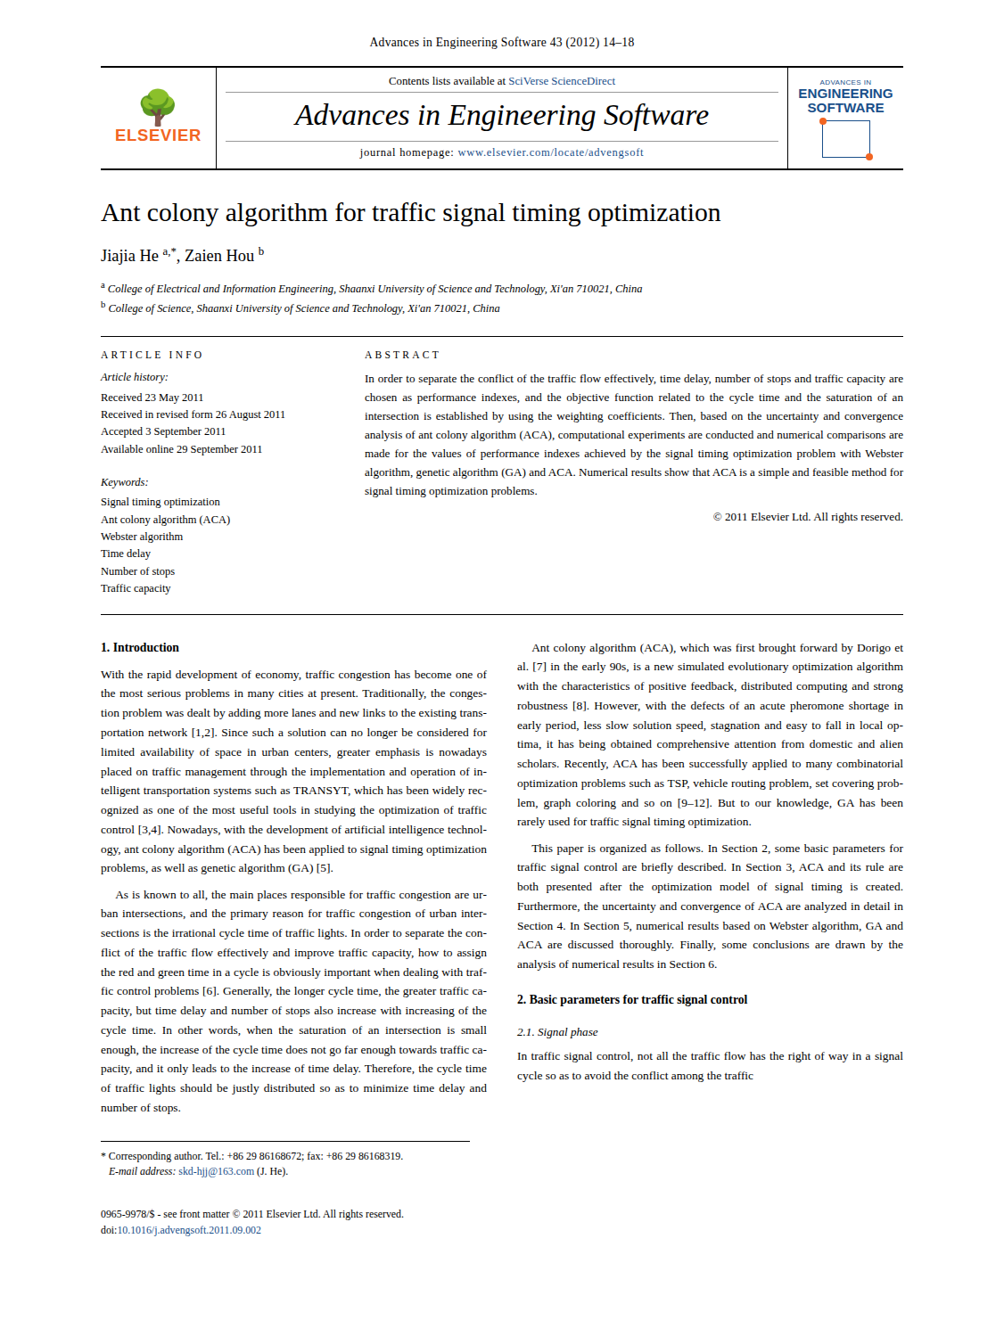Advances in Engineering Software 43 (2012) 14–18
🌳
ELSEVIER
Contents lists available at SciVerse ScienceDirect
Advances in Engineering Software
journal homepage: www.elsevier.com/locate/advengsoft
ADVANCES IN
ENGINEERING
SOFTWARE
Ant colony algorithm for traffic signal timing optimization
Jiajia He a,*, Zaien Hou b
a College of Electrical and Information Engineering, Shaanxi University of Science and Technology, Xi'an 710021, China
b College of Science, Shaanxi University of Science and Technology, Xi'an 710021, China
Article info
Article history:
Received 23 May 2011
Received in revised form 26 August 2011
Accepted 3 September 2011
Available online 29 September 2011
Keywords:
Signal timing optimization
Ant colony algorithm (ACA)
Webster algorithm
Time delay
Number of stops
Traffic capacity
Abstract
In order to separate the conflict of the traffic flow effectively, time delay, number of stops and traffic capacity are chosen as performance indexes, and the objective function related to the cycle time and the saturation of an intersection is established by using the weighting coefficients. Then, based on the uncertainty and convergence analysis of ant colony algorithm (ACA), computational experiments are conducted and numerical comparisons are made for the values of performance indexes achieved by the signal timing optimization problem with Webster algorithm, genetic algorithm (GA) and ACA. Numerical results show that ACA is a simple and feasible method for signal timing optimization problems. © 2011 Elsevier Ltd. All rights reserved.
1. Introduction
With the rapid development of economy, traffic congestion has become one of the most serious problems in many cities at present. Traditionally, the congestion problem was dealt by adding more lanes and new links to the existing transportation network [1,2]. Since such a solution can no longer be considered for limited availability of space in urban centers, greater emphasis is nowadays placed on traffic management through the implementation and operation of intelligent transportation systems such as TRANSYT, which has been widely recognized as one of the most useful tools in studying the optimization of traffic control [3,4]. Nowadays, with the development of artificial intelligence technology, ant colony algorithm (ACA) has been applied to signal timing optimization problems, as well as genetic algorithm (GA) [5].
As is known to all, the main places responsible for traffic congestion are urban intersections, and the primary reason for traffic congestion of urban intersections is the irrational cycle time of traffic lights. In order to separate the conflict of the traffic flow effectively and improve traffic capacity, how to assign the red and green time in a cycle is obviously important when dealing with traffic control problems [6]. Generally, the longer cycle time, the greater traffic capacity, but time delay and number of stops also increase with increasing of the cycle time. In other words, when the saturation of an intersection is small enough, the increase of the cycle time does not go far enough towards traffic capacity, and it only leads to the increase of time delay. Therefore, the cycle time of traffic lights should be justly distributed so as to minimize time delay and number of stops.
Ant colony algorithm (ACA), which was first brought forward by Dorigo et al. [7] in the early 90s, is a new simulated evolutionary optimization algorithm with the characteristics of positive feedback, distributed computing and strong robustness [8]. However, with the defects of an acute pheromone shortage in early period, less slow solution speed, stagnation and easy to fall in local optima, it has being obtained comprehensive attention from domestic and alien scholars. Recently, ACA has been successfully applied to many combinatorial optimization problems such as TSP, vehicle routing problem, set covering problem, graph coloring and so on [9–12]. But to our knowledge, GA has been rarely used for traffic signal timing optimization.
This paper is organized as follows. In Section 2, some basic parameters for traffic signal control are briefly described. In Section 3, ACA and its rule are both presented after the optimization model of signal timing is created. Furthermore, the uncertainty and convergence of ACA are analyzed in detail in Section 4. In Section 5, numerical results based on Webster algorithm, GA and ACA are discussed thoroughly. Finally, some conclusions are drawn by the analysis of numerical results in Section 6.
2. Basic parameters for traffic signal control
2.1. Signal phase
In traffic signal control, not all the traffic flow has the right of way in a signal cycle so as to avoid the conflict among the traffic
* Corresponding author. Tel.: +86 29 86168672; fax: +86 29 86168319.
E-mail address: skd-hjj@163.com (J. He).
0965-9978/$ - see front matter © 2011 Elsevier Ltd. All rights reserved.
doi:10.1016/j.advengsoft.2011.09.002